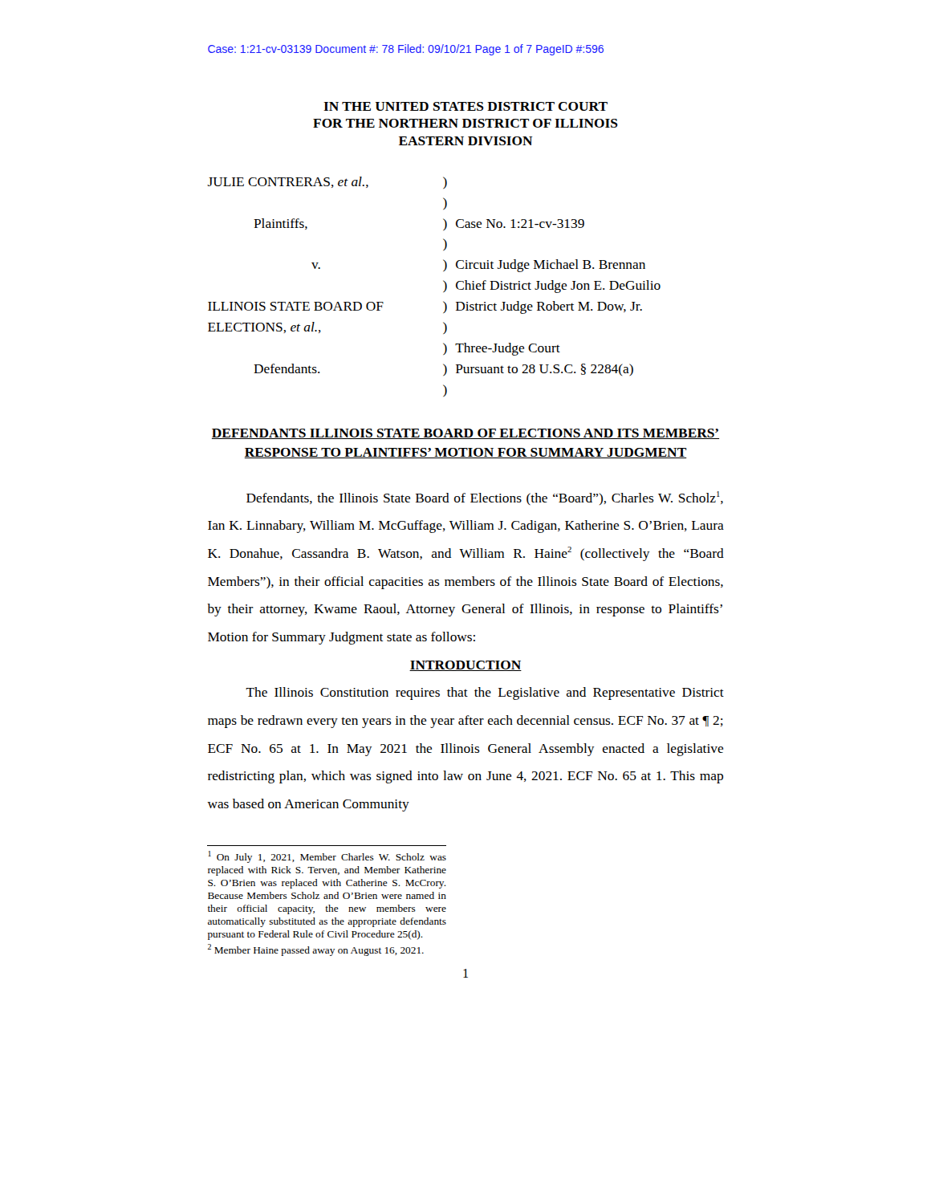Case: 1:21-cv-03139 Document #: 78 Filed: 09/10/21 Page 1 of 7 PageID #:596
IN THE UNITED STATES DISTRICT COURT
FOR THE NORTHERN DISTRICT OF ILLINOIS
EASTERN DIVISION
| JULIE CONTRERAS, et al. , | ) | |
| | ) | |
| Plaintiffs, | ) | Case No. 1:21-cv-3139 |
| | ) | |
| v. | ) | Circuit Judge Michael B. Brennan |
| | ) | Chief District Judge Jon E. DeGuilio |
| ILLINOIS STATE BOARD OF | ) | District Judge Robert M. Dow, Jr. |
| ELECTIONS, et al. , | ) | |
| | ) | Three-Judge Court |
| Defendants. | ) | Pursuant to 28 U.S.C. § 2284(a) |
| | ) | |
DEFENDANTS ILLINOIS STATE BOARD OF ELECTIONS AND ITS MEMBERS’
RESPONSE TO PLAINTIFFS’ MOTION FOR SUMMARY JUDGMENT
Defendants, the Illinois State Board of Elections (the “Board”), Charles W. Scholz1, Ian K. Linnabary, William M. McGuffage, William J. Cadigan, Katherine S. O’Brien, Laura K. Donahue, Cassandra B. Watson, and William R. Haine2 (collectively the “Board Members”), in their official capacities as members of the Illinois State Board of Elections, by their attorney, Kwame Raoul, Attorney General of Illinois, in response to Plaintiffs’ Motion for Summary Judgment state as follows:
INTRODUCTION
The Illinois Constitution requires that the Legislative and Representative District maps be redrawn every ten years in the year after each decennial census. ECF No. 37 at ¶ 2; ECF No. 65 at 1. In May 2021 the Illinois General Assembly enacted a legislative redistricting plan, which was signed into law on June 4, 2021. ECF No. 65 at 1. This map was based on American Community
1 On July 1, 2021, Member Charles W. Scholz was replaced with Rick S. Terven, and Member Katherine S. O’Brien was replaced with Catherine S. McCrory. Because Members Scholz and O’Brien were named in their official capacity, the new members were automatically substituted as the appropriate defendants pursuant to Federal Rule of Civil Procedure 25(d).
2 Member Haine passed away on August 16, 2021.
1